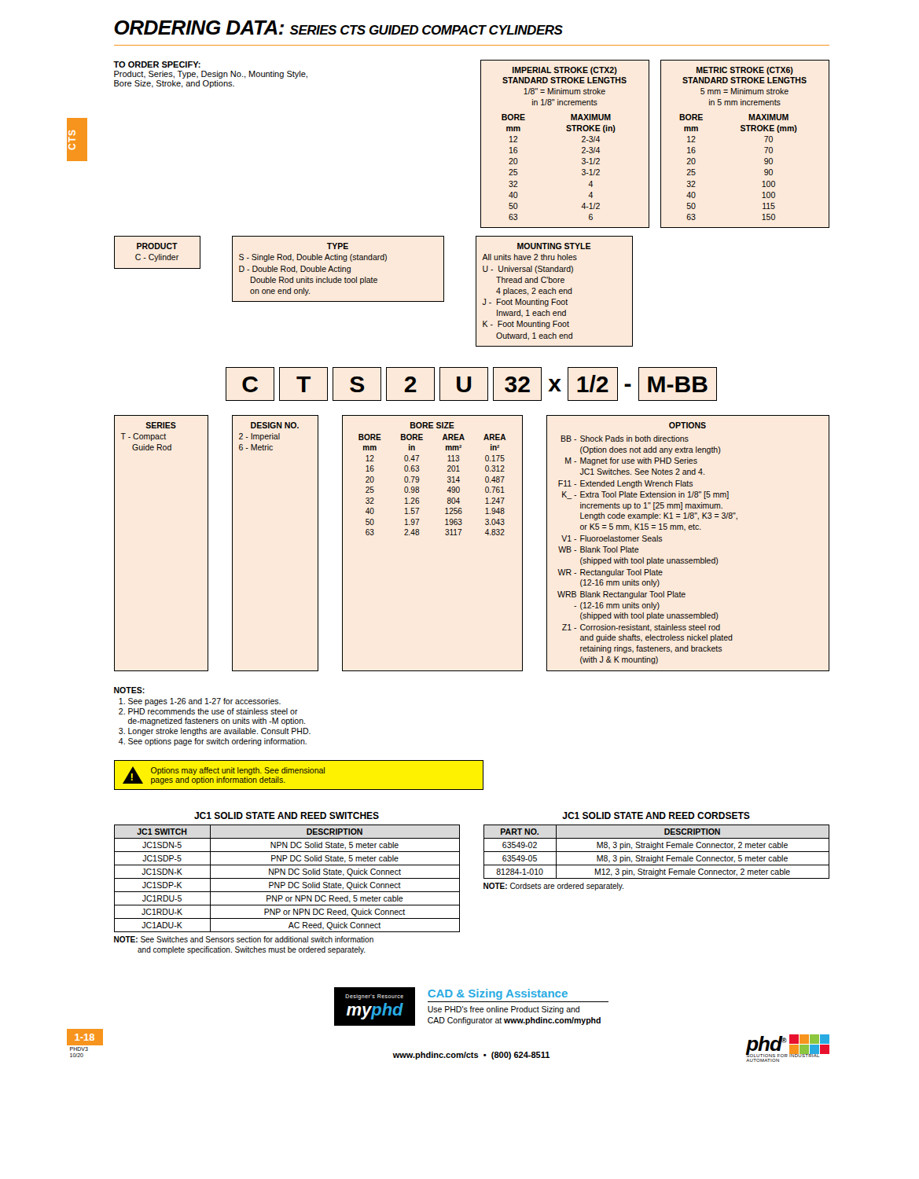CTS
ORDERING DATA: SERIES CTS GUIDED COMPACT CYLINDERS
TO ORDER SPECIFY:
Product, Series, Type, Design No., Mounting Style,
Bore Size, Stroke, and Options.
IMPERIAL STROKE (CTx2)
STANDARD STROKE LENGTHS
1/8" = Minimum stroke
in 1/8" increments
| BORE mm | MAXIMUM STROKE (in) |
| --- | --- |
| 12 | 2-3/4 |
| 16 | 2-3/4 |
| 20 | 3-1/2 |
| 25 | 3-1/2 |
| 32 | 4 |
| 40 | 4 |
| 50 | 4-1/2 |
| 63 | 6 |
METRIC STROKE (CTx6)
STANDARD STROKE LENGTHS
5 mm = Minimum stroke
in 5 mm increments
| BORE mm | MAXIMUM STROKE (mm) |
| --- | --- |
| 12 | 70 |
| 16 | 70 |
| 20 | 90 |
| 25 | 90 |
| 32 | 100 |
| 40 | 100 |
| 50 | 115 |
| 63 | 150 |
PRODUCT
C - Cylinder
TYPE
S - Single Rod, Double Acting (standard)
D - Double Rod, Double Acting
Double Rod units include tool plate
on one end only.
MOUNTING STYLE
All units have 2 thru holes
U - Universal (Standard)
Thread and C'bore
4 places, 2 each end
J - Foot Mounting Foot
Inward, 1 each end
K - Foot Mounting Foot
Outward, 1 each end
C T S 2 U 32 x 1/2 - M-BB
SERIES
T - Compact
Guide Rod
DESIGN NO.
2 - Imperial
6 - Metric
BORE SIZE
| BORE mm | BORE in | AREA mm² | AREA in² |
| --- | --- | --- | --- |
| 12 | 0.47 | 113 | 0.175 |
| 16 | 0.63 | 201 | 0.312 |
| 20 | 0.79 | 314 | 0.487 |
| 25 | 0.98 | 490 | 0.761 |
| 32 | 1.26 | 804 | 1.247 |
| 40 | 1.57 | 1256 | 1.948 |
| 50 | 1.97 | 1963 | 3.043 |
| 63 | 2.48 | 3117 | 4.832 |
OPTIONS
BB -Shock Pads in both directions
(Option does not add any extra length)
M -Magnet for use with PHD Series
JC1 Switches. See Notes 2 and 4.
F11 -Extended Length Wrench Flats
K_ -Extra Tool Plate Extension in 1/8" [5 mm]
increments up to 1" [25 mm] maximum.
Length code example: K1 = 1/8", K3 = 3/8",
or K5 = 5 mm, K15 = 15 mm, etc.
V1 -Fluoroelastomer Seals
WB -Blank Tool Plate
(shipped with tool plate unassembled)
WR -Rectangular Tool Plate
(12-16 mm units only)
WRB -Blank Rectangular Tool Plate
(12-16 mm units only)
(shipped with tool plate unassembled)
Z1 -Corrosion-resistant, stainless steel rod
and guide shafts, electroless nickel plated
retaining rings, fasteners, and brackets
(with J & K mounting)
NOTES:
See pages 1-26 and 1-27 for accessories.
PHD recommends the use of stainless steel or
de-magnetized fasteners on units with -M option.
Longer stroke lengths are available. Consult PHD.
See options page for switch ordering information.
Options may affect unit length. See dimensional
pages and option information details.
JC1 SOLID STATE AND REED SWITCHES
| JC1 SWITCH | DESCRIPTION |
| --- | --- |
| JC1SDN-5 | NPN DC Solid State, 5 meter cable |
| JC1SDP-5 | PNP DC Solid State, 5 meter cable |
| JC1SDN-K | NPN DC Solid State, Quick Connect |
| JC1SDP-K | PNP DC Solid State, Quick Connect |
| JC1RDU-5 | PNP or NPN DC Reed, 5 meter cable |
| JC1RDU-K | PNP or NPN DC Reed, Quick Connect |
| JC1ADU-K | AC Reed, Quick Connect |
NOTE: See Switches and Sensors section for additional switch information
and complete specification. Switches must be ordered separately.
JC1 SOLID STATE AND REED CORDSETS
| PART NO. | DESCRIPTION |
| --- | --- |
| 63549-02 | M8, 3 pin, Straight Female Connector, 2 meter cable |
| 63549-05 | M8, 3 pin, Straight Female Connector, 5 meter cable |
| 81284-1-010 | M12, 3 pin, Straight Female Connector, 2 meter cable |
NOTE: Cordsets are ordered separately.
Designer's Resource myphd
CAD & Sizing Assistance
Use PHD's free online Product Sizing and
CAD Configurator at www.phdinc.com/myphd
1-18
PHDV3
10/20
www.phdinc.com/cts • (800) 624-8511
phd®
SOLUTIONS FOR INDUSTRIAL AUTOMATION